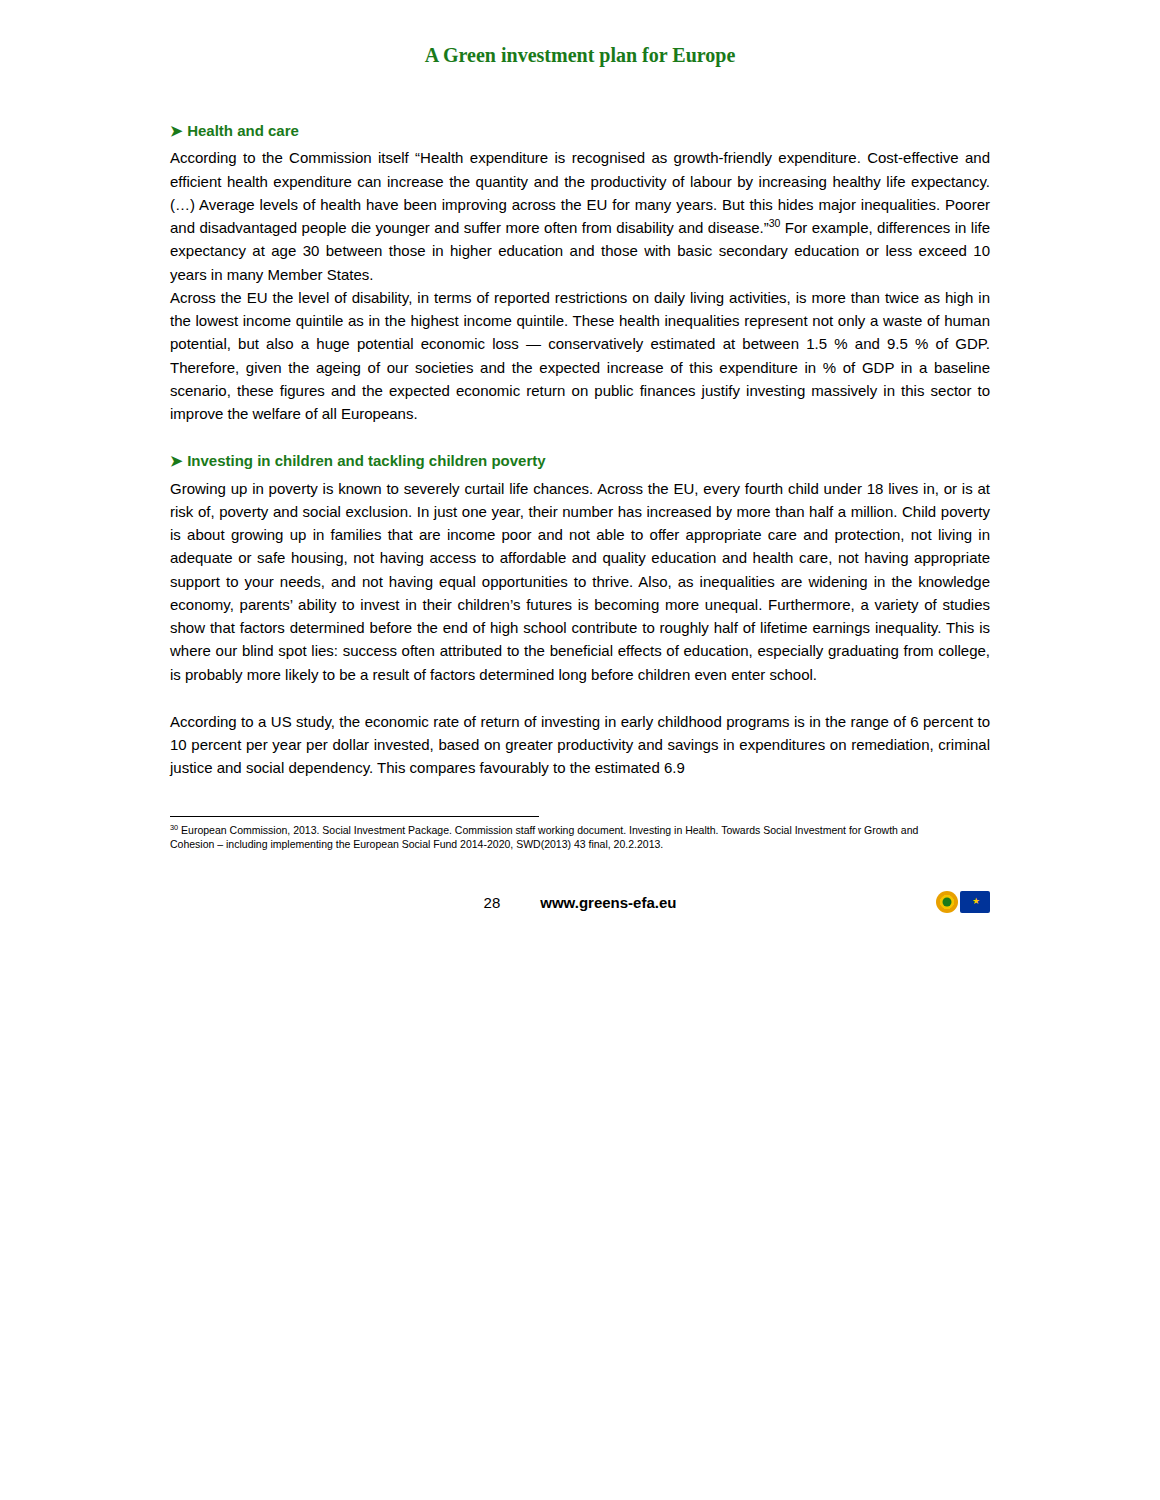A Green investment plan for Europe
➤ Health and care
According to the Commission itself “Health expenditure is recognised as growth-friendly expenditure. Cost-effective and efficient health expenditure can increase the quantity and the productivity of labour by increasing healthy life expectancy. (…) Average levels of health have been improving across the EU for many years. But this hides major inequalities. Poorer and disadvantaged people die younger and suffer more often from disability and disease.”30 For example, differences in life expectancy at age 30 between those in higher education and those with basic secondary education or less exceed 10 years in many Member States.
Across the EU the level of disability, in terms of reported restrictions on daily living activities, is more than twice as high in the lowest income quintile as in the highest income quintile. These health inequalities represent not only a waste of human potential, but also a huge potential economic loss — conservatively estimated at between 1.5 % and 9.5 % of GDP. Therefore, given the ageing of our societies and the expected increase of this expenditure in % of GDP in a baseline scenario, these figures and the expected economic return on public finances justify investing massively in this sector to improve the welfare of all Europeans.
➤ Investing in children and tackling children poverty
Growing up in poverty is known to severely curtail life chances. Across the EU, every fourth child under 18 lives in, or is at risk of, poverty and social exclusion. In just one year, their number has increased by more than half a million. Child poverty is about growing up in families that are income poor and not able to offer appropriate care and protection, not living in adequate or safe housing, not having access to affordable and quality education and health care, not having appropriate support to your needs, and not having equal opportunities to thrive. Also, as inequalities are widening in the knowledge economy, parents’ ability to invest in their children’s futures is becoming more unequal. Furthermore, a variety of studies show that factors determined before the end of high school contribute to roughly half of lifetime earnings inequality. This is where our blind spot lies: success often attributed to the beneficial effects of education, especially graduating from college, is probably more likely to be a result of factors determined long before children even enter school.
According to a US study, the economic rate of return of investing in early childhood programs is in the range of 6 percent to 10 percent per year per dollar invested, based on greater productivity and savings in expenditures on remediation, criminal justice and social dependency. This compares favourably to the estimated 6.9
30 European Commission, 2013. Social Investment Package. Commission staff working document. Investing in Health. Towards Social Investment for Growth and Cohesion – including implementing the European Social Fund 2014-2020, SWD(2013) 43 final, 20.2.2013.
28 www.greens-efa.eu